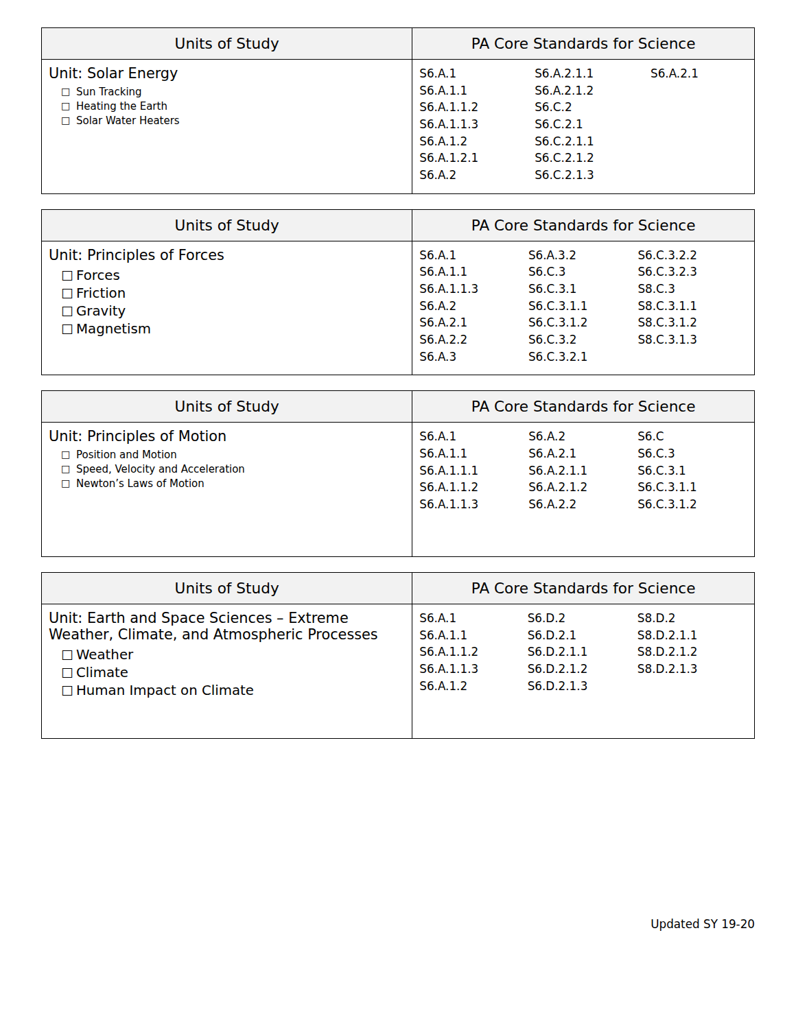| Units of Study | PA Core Standards for Science |
| --- | --- |
| Unit: Solar Energy Sun Tracking Heating the Earth Solar Water Heaters | / S6.A.1 / S6.A.2.1.1 / S6.A.2.1 / / S6.A.1.1 / S6.A.2.1.2 / / / S6.A.1.1.2 / S6.C.2 / / / S6.A.1.1.3 / S6.C.2.1 / / / S6.A.1.2 / S6.C.2.1.1 / / / S6.A.1.2.1 / S6.C.2.1.2 / / / S6.A.2 / S6.C.2.1.3 / / |
| Units of Study | PA Core Standards for Science |
| --- | --- |
| Unit: Principles of Forces Forces Friction Gravity Magnetism | / S6.A.1 / S6.A.3.2 / S6.C.3.2.2 / / S6.A.1.1 / S6.C.3 / S6.C.3.2.3 / / S6.A.1.1.3 / S6.C.3.1 / S8.C.3 / / S6.A.2 / S6.C.3.1.1 / S8.C.3.1.1 / / S6.A.2.1 / S6.C.3.1.2 / S8.C.3.1.2 / / S6.A.2.2 / S6.C.3.2 / S8.C.3.1.3 / / S6.A.3 / S6.C.3.2.1 / / |
| Units of Study | PA Core Standards for Science |
| --- | --- |
| Unit: Principles of Motion Position and Motion Speed, Velocity and Acceleration Newton’s Laws of Motion | / S6.A.1 / S6.A.2 / S6.C / / S6.A.1.1 / S6.A.2.1 / S6.C.3 / / S6.A.1.1.1 / S6.A.2.1.1 / S6.C.3.1 / / S6.A.1.1.2 / S6.A.2.1.2 / S6.C.3.1.1 / / S6.A.1.1.3 / S6.A.2.2 / S6.C.3.1.2 / |
| Units of Study | PA Core Standards for Science |
| --- | --- |
| Unit: Earth and Space Sciences – Extreme Weather, Climate, and Atmospheric Processes Weather Climate Human Impact on Climate | / S6.A.1 / S6.D.2 / S8.D.2 / / S6.A.1.1 / S6.D.2.1 / S8.D.2.1.1 / / S6.A.1.1.2 / S6.D.2.1.1 / S8.D.2.1.2 / / S6.A.1.1.3 / S6.D.2.1.2 / S8.D.2.1.3 / / S6.A.1.2 / S6.D.2.1.3 / / |
Updated SY 19-20